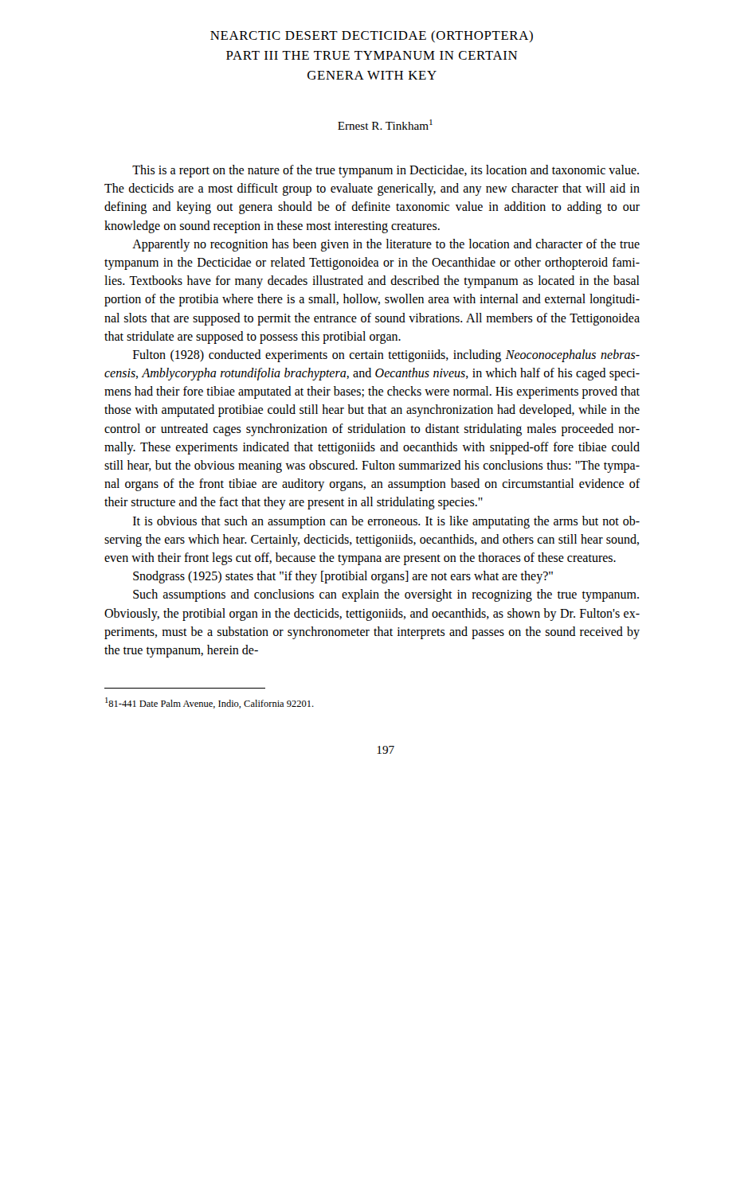Nearctic Desert Decticidae (Orthoptera)
Part III The True Tympanum in Certain
Genera with Key
Ernest R. Tinkham1
This is a report on the nature of the true tympanum in Decticidae, its location and taxonomic value. The decticids are a most difficult group to evaluate generically, and any new character that will aid in defining and keying out genera should be of definite taxonomic value in addition to adding to our knowledge on sound reception in these most interesting creatures.
Apparently no recognition has been given in the literature to the location and character of the true tympanum in the Decticidae or related Tettigonoidea or in the Oecanthidae or other orthopteroid families. Textbooks have for many decades illustrated and described the tympanum as located in the basal portion of the protibia where there is a small, hollow, swollen area with internal and external longitudinal slots that are supposed to permit the entrance of sound vibrations. All members of the Tettigonoidea that stridulate are supposed to possess this protibial organ.
Fulton (1928) conducted experiments on certain tettigoniids, including Neoconocephalus nebrascensis, Amblycorypha rotundifolia brachyptera, and Oecanthus niveus, in which half of his caged specimens had their fore tibiae amputated at their bases; the checks were normal. His experiments proved that those with amputated protibiae could still hear but that an asynchronization had developed, while in the control or untreated cages synchronization of stridulation to distant stridulating males proceeded normally. These experiments indicated that tettigoniids and oecanthids with snipped-off fore tibiae could still hear, but the obvious meaning was obscured. Fulton summarized his conclusions thus: "The tympanal organs of the front tibiae are auditory organs, an assumption based on circumstantial evidence of their structure and the fact that they are present in all stridulating species."
It is obvious that such an assumption can be erroneous. It is like amputating the arms but not observing the ears which hear. Certainly, decticids, tettigoniids, oecanthids, and others can still hear sound, even with their front legs cut off, because the tympana are present on the thoraces of these creatures.
Snodgrass (1925) states that "if they [protibial organs] are not ears what are they?"
Such assumptions and conclusions can explain the oversight in recognizing the true tympanum. Obviously, the protibial organ in the decticids, tettigoniids, and oecanthids, as shown by Dr. Fulton's experiments, must be a substation or synchronometer that interprets and passes on the sound received by the true tympanum, herein de-
181-441 Date Palm Avenue, Indio, California 92201.
197